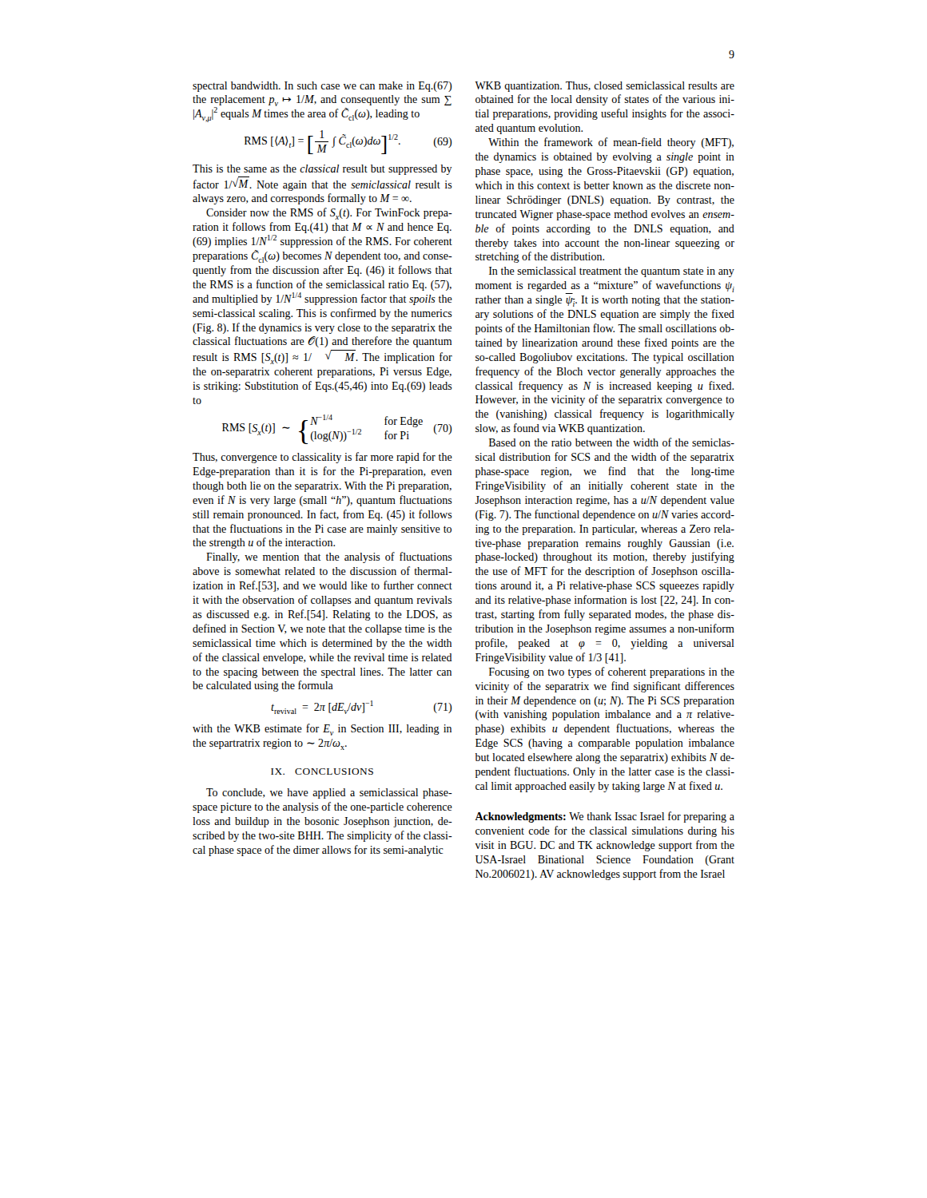9
spectral bandwidth. In such case we can make in Eq.(67) the replacement pν ↦ 1/M, and consequently the sum ∑ |Aν,μ|2 equals M times the area of C̃cl(ω), leading to
RMS [⟨A⟩t] = [1 M ∫ C̃cl(ω)dω]1/2. (69)
This is the same as the classical result but suppressed by factor 1/M. Note again that the semiclassical result is always zero, and corresponds formally to M = ∞.
Consider now the RMS of Sx(t). For TwinFock preparation it follows from Eq.(41) that M ∝ N and hence Eq.(69) implies 1/N1/2 suppression of the RMS. For coherent preparations C̃cl(ω) becomes N dependent too, and consequently from the discussion after Eq. (46) it follows that the RMS is a function of the semiclassical ratio Eq. (57), and multiplied by 1/N1/4 suppression factor that spoils the semi-classical scaling. This is confirmed by the numerics (Fig. 8). If the dynamics is very close to the separatrix the classical fluctuations are 𝒪(1) and therefore the quantum result is RMS [Sx(t)] ≈ 1/M. The implication for the on-separatrix coherent preparations, Pi versus Edge, is striking: Substitution of Eqs.(45,46) into Eq.(69) leads to
RMS [Sx(t)] ∼ {N−1/4for Edge(log(N))−1/2for Pi (70)
Thus, convergence to classicality is far more rapid for the Edge-preparation than it is for the Pi-preparation, even though both lie on the separatrix. With the Pi preparation, even if N is very large (small “h”), quantum fluctuations still remain pronounced. In fact, from Eq. (45) it follows that the fluctuations in the Pi case are mainly sensitive to the strength u of the interaction.
Finally, we mention that the analysis of fluctuations above is somewhat related to the discussion of thermalization in Ref.[53], and we would like to further connect it with the observation of collapses and quantum revivals as discussed e.g. in Ref.[54]. Relating to the LDOS, as defined in Section V, we note that the collapse time is the semiclassical time which is determined by the the width of the classical envelope, while the revival time is related to the spacing between the spectral lines. The latter can be calculated using the formula
trevival = 2π [dEν/dν]−1 (71)
with the WKB estimate for Eν in Section III, leading in the separtratrix region to ∼ 2π/ωx.
IX. CONCLUSIONS
To conclude, we have applied a semiclassical phase-space picture to the analysis of the one-particle coherence loss and buildup in the bosonic Josephson junction, described by the two-site BHH. The simplicity of the classical phase space of the dimer allows for its semi-analytic
WKB quantization. Thus, closed semiclassical results are obtained for the local density of states of the various initial preparations, providing useful insights for the associated quantum evolution.
Within the framework of mean-field theory (MFT), the dynamics is obtained by evolving a single point in phase space, using the Gross-Pitaevskii (GP) equation, which in this context is better known as the discrete nonlinear Schrödinger (DNLS) equation. By contrast, the truncated Wigner phase-space method evolves an ensemble of points according to the DNLS equation, and thereby takes into account the non-linear squeezing or stretching of the distribution.
In the semiclassical treatment the quantum state in any moment is regarded as a “mixture” of wavefunctions ψi rather than a single ψi. It is worth noting that the stationary solutions of the DNLS equation are simply the fixed points of the Hamiltonian flow. The small oscillations obtained by linearization around these fixed points are the so-called Bogoliubov excitations. The typical oscillation frequency of the Bloch vector generally approaches the classical frequency as N is increased keeping u fixed. However, in the vicinity of the separatrix convergence to the (vanishing) classical frequency is logarithmically slow, as found via WKB quantization.
Based on the ratio between the width of the semiclassical distribution for SCS and the width of the separatrix phase-space region, we find that the long-time FringeVisibility of an initially coherent state in the Josephson interaction regime, has a u/N dependent value (Fig. 7). The functional dependence on u/N varies according to the preparation. In particular, whereas a Zero relative-phase preparation remains roughly Gaussian (i.e. phase-locked) throughout its motion, thereby justifying the use of MFT for the description of Josephson oscillations around it, a Pi relative-phase SCS squeezes rapidly and its relative-phase information is lost [22, 24]. In contrast, starting from fully separated modes, the phase distribution in the Josephson regime assumes a non-uniform profile, peaked at φ = 0, yielding a universal FringeVisibility value of 1/3 [41].
Focusing on two types of coherent preparations in the vicinity of the separatrix we find significant differences in their M dependence on (u; N). The Pi SCS preparation (with vanishing population imbalance and a π relative-phase) exhibits u dependent fluctuations, whereas the Edge SCS (having a comparable population imbalance but located elsewhere along the separatrix) exhibits N dependent fluctuations. Only in the latter case is the classical limit approached easily by taking large N at fixed u.
Acknowledgments: We thank Issac Israel for preparing a convenient code for the classical simulations during his visit in BGU. DC and TK acknowledge support from the USA-Israel Binational Science Foundation (Grant No.2006021). AV acknowledges support from the Israel